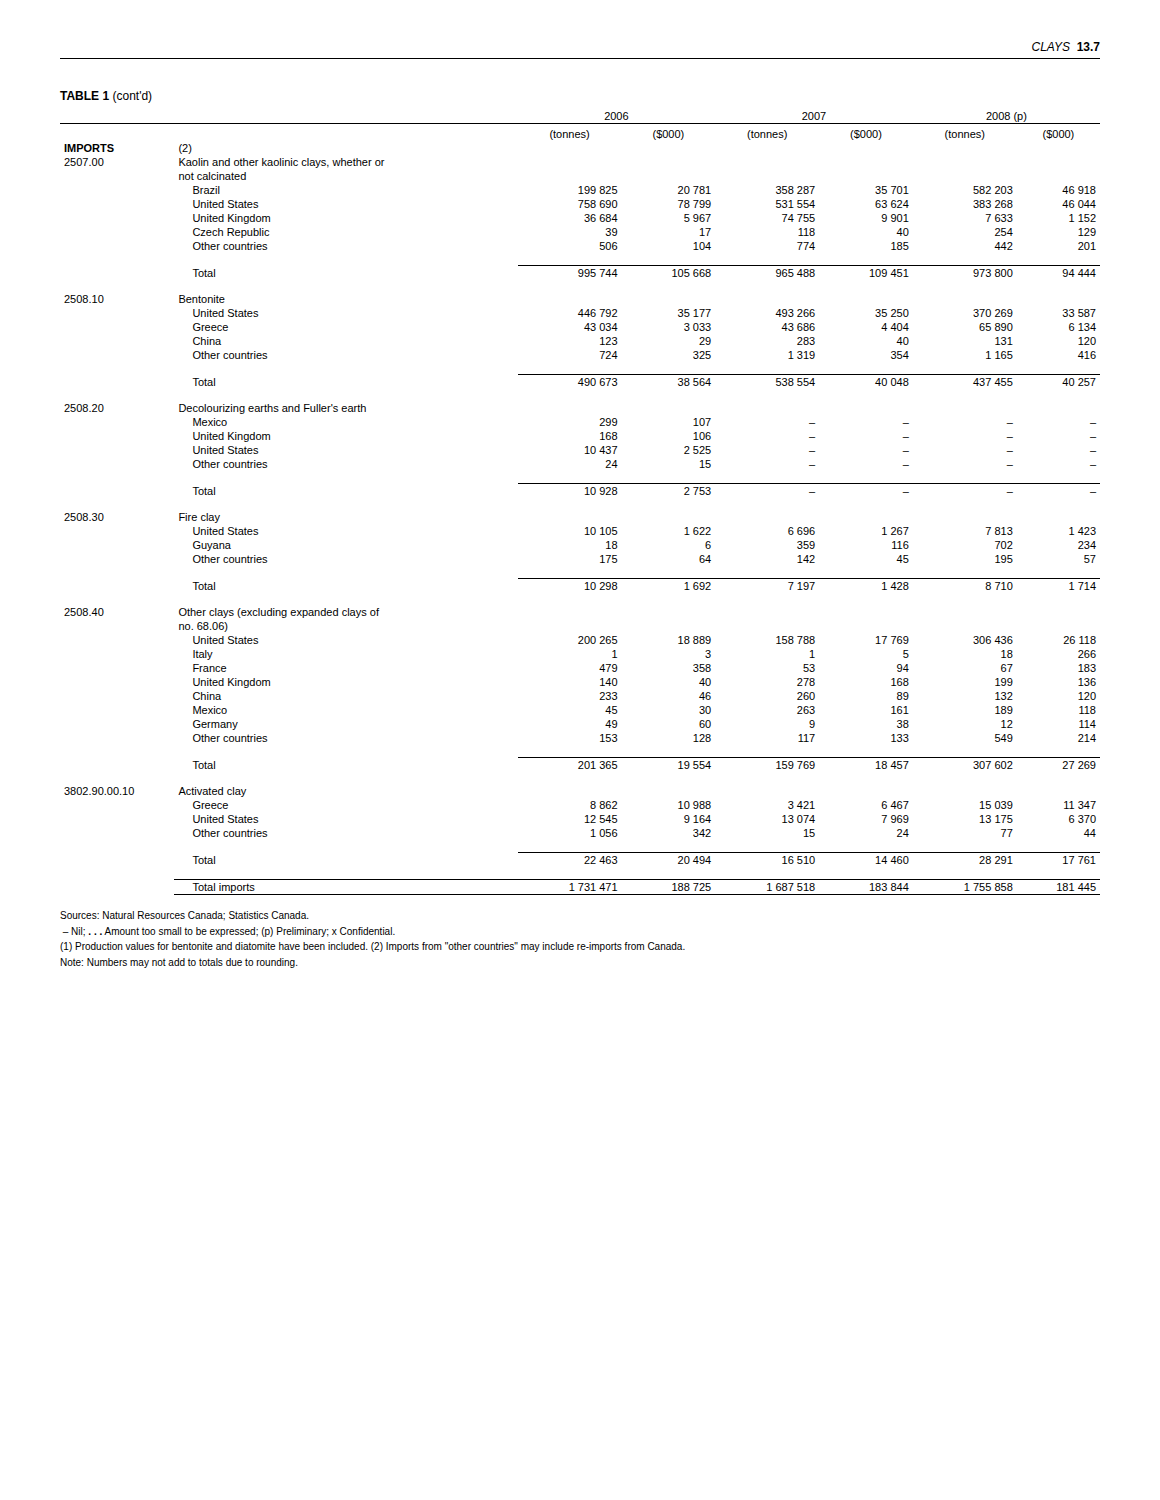CLAYS 13.7
TABLE 1 (cont'd)
| | | 2006 | 2007 | 2008 (p) |
| --- | --- | --- | --- | --- |
| | | (tonnes) | ($000) | (tonnes) | ($000) | (tonnes) | ($000) |
| IMPORTS | (2) | |
| 2507.00 | Kaolin and other kaolinic clays, whether or | |
| | not calcinated | |
| | Brazil | 199 825 | 20 781 | 358 287 | 35 701 | 582 203 | 46 918 |
| | United States | 758 690 | 78 799 | 531 554 | 63 624 | 383 268 | 46 044 |
| | United Kingdom | 36 684 | 5 967 | 74 755 | 9 901 | 7 633 | 1 152 |
| | Czech Republic | 39 | 17 | 118 | 40 | 254 | 129 |
| | Other countries | 506 | 104 | 774 | 185 | 442 | 201 |
| | Total | 995 744 | 105 668 | 965 488 | 109 451 | 973 800 | 94 444 |
| 2508.10 | Bentonite | |
| | United States | 446 792 | 35 177 | 493 266 | 35 250 | 370 269 | 33 587 |
| | Greece | 43 034 | 3 033 | 43 686 | 4 404 | 65 890 | 6 134 |
| | China | 123 | 29 | 283 | 40 | 131 | 120 |
| | Other countries | 724 | 325 | 1 319 | 354 | 1 165 | 416 |
| | Total | 490 673 | 38 564 | 538 554 | 40 048 | 437 455 | 40 257 |
| 2508.20 | Decolourizing earths and Fuller's earth | |
| | Mexico | 299 | 107 | – | – | – | – |
| | United Kingdom | 168 | 106 | – | – | – | – |
| | United States | 10 437 | 2 525 | – | – | – | – |
| | Other countries | 24 | 15 | – | – | – | – |
| | Total | 10 928 | 2 753 | – | – | – | – |
| 2508.30 | Fire clay | |
| | United States | 10 105 | 1 622 | 6 696 | 1 267 | 7 813 | 1 423 |
| | Guyana | 18 | 6 | 359 | 116 | 702 | 234 |
| | Other countries | 175 | 64 | 142 | 45 | 195 | 57 |
| | Total | 10 298 | 1 692 | 7 197 | 1 428 | 8 710 | 1 714 |
| 2508.40 | Other clays (excluding expanded clays of | |
| | no. 68.06) | |
| | United States | 200 265 | 18 889 | 158 788 | 17 769 | 306 436 | 26 118 |
| | Italy | 1 | 3 | 1 | 5 | 18 | 266 |
| | France | 479 | 358 | 53 | 94 | 67 | 183 |
| | United Kingdom | 140 | 40 | 278 | 168 | 199 | 136 |
| | China | 233 | 46 | 260 | 89 | 132 | 120 |
| | Mexico | 45 | 30 | 263 | 161 | 189 | 118 |
| | Germany | 49 | 60 | 9 | 38 | 12 | 114 |
| | Other countries | 153 | 128 | 117 | 133 | 549 | 214 |
| | Total | 201 365 | 19 554 | 159 769 | 18 457 | 307 602 | 27 269 |
| 3802.90.00.10 | Activated clay | |
| | Greece | 8 862 | 10 988 | 3 421 | 6 467 | 15 039 | 11 347 |
| | United States | 12 545 | 9 164 | 13 074 | 7 969 | 13 175 | 6 370 |
| | Other countries | 1 056 | 342 | 15 | 24 | 77 | 44 |
| | Total | 22 463 | 20 494 | 16 510 | 14 460 | 28 291 | 17 761 |
| | Total imports | 1 731 471 | 188 725 | 1 687 518 | 183 844 | 1 755 858 | 181 445 |
Sources: Natural Resources Canada; Statistics Canada.
– Nil; . . . Amount too small to be expressed; (p) Preliminary; x Confidential.
(1) Production values for bentonite and diatomite have been included. (2) Imports from "other countries" may include re-imports from Canada.
Note: Numbers may not add to totals due to rounding.